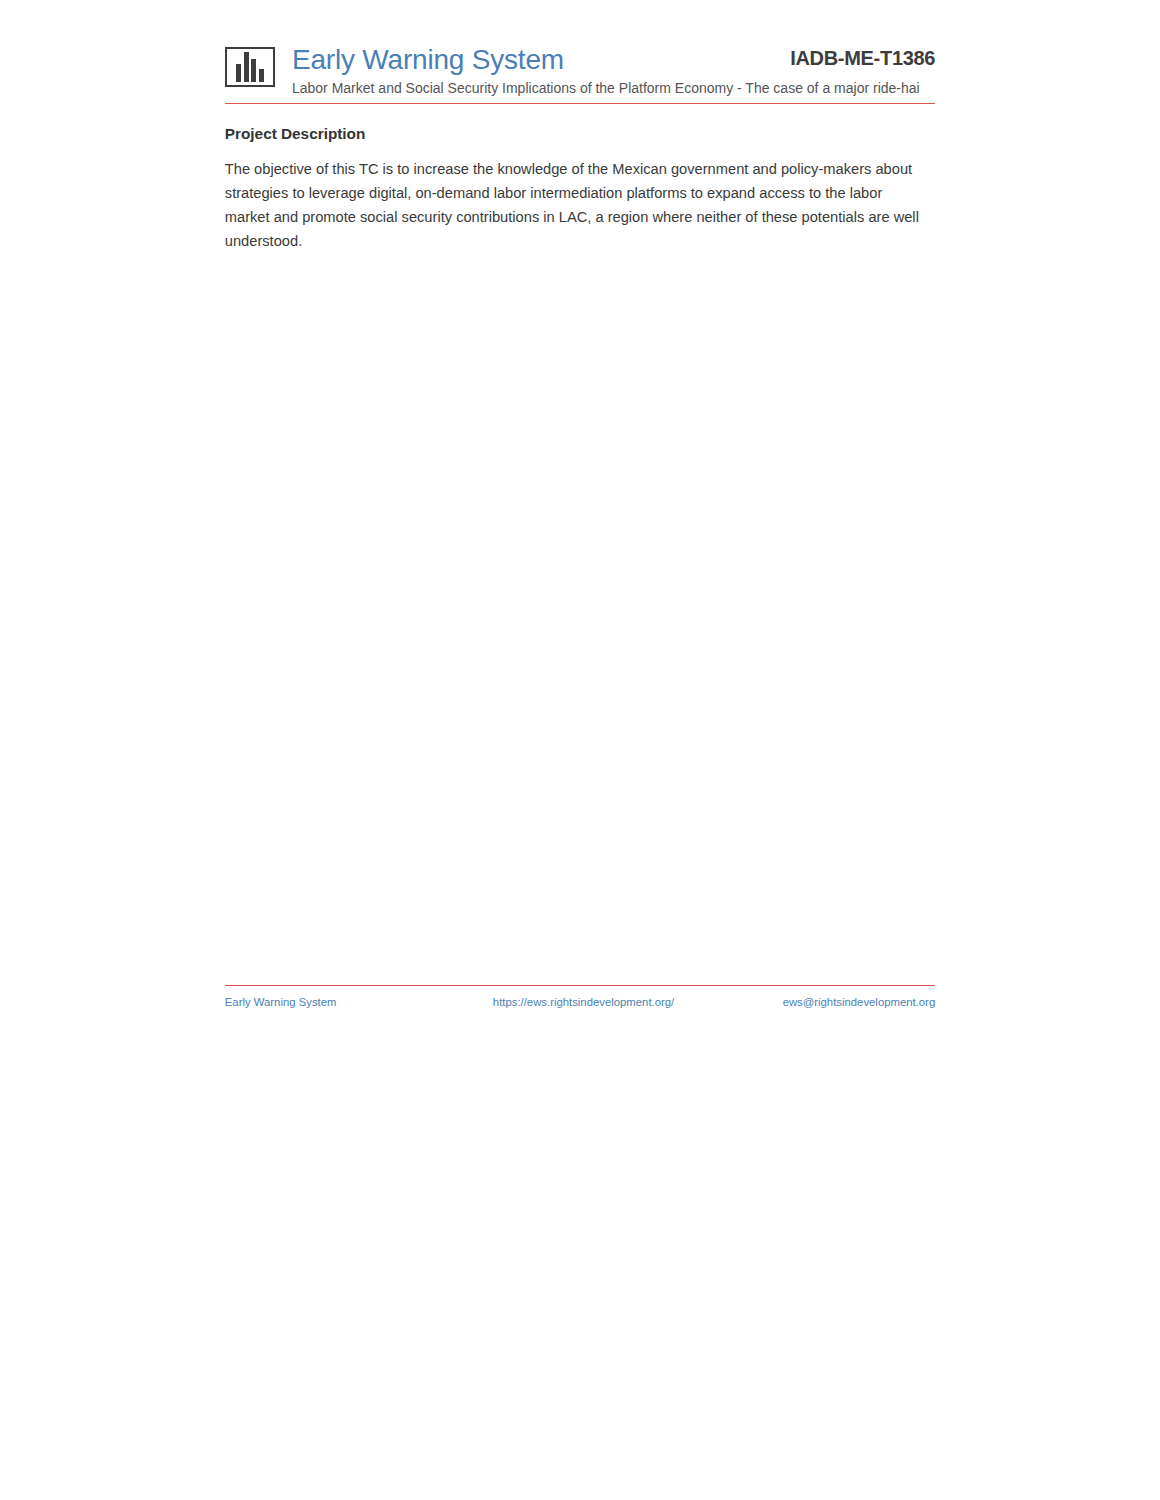Early Warning System
Labor Market and Social Security Implications of the Platform Economy - The case of a major ride-hai
IADB-ME-T1386
Project Description
The objective of this TC is to increase the knowledge of the Mexican government and policy-makers about strategies to leverage digital, on-demand labor intermediation platforms to expand access to the labor market and promote social security contributions in LAC, a region where neither of these potentials are well understood.
Early Warning System
https://ews.rightsindevelopment.org/
ews@rightsindevelopment.org